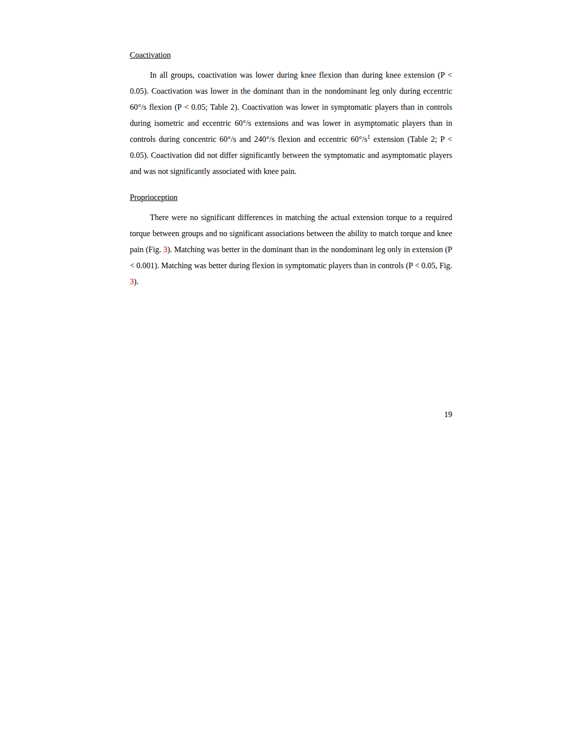Coactivation
In all groups, coactivation was lower during knee flexion than during knee extension (P < 0.05). Coactivation was lower in the dominant than in the nondominant leg only during eccentric 60°/s flexion (P < 0.05; Table 2). Coactivation was lower in symptomatic players than in controls during isometric and eccentric 60°/s extensions and was lower in asymptomatic players than in controls during concentric 60°/s and 240°/s flexion and eccentric 60°/s1 extension (Table 2; P < 0.05). Coactivation did not differ significantly between the symptomatic and asymptomatic players and was not significantly associated with knee pain.
Proprioception
There were no significant differences in matching the actual extension torque to a required torque between groups and no significant associations between the ability to match torque and knee pain (Fig. 3). Matching was better in the dominant than in the nondominant leg only in extension (P < 0.001). Matching was better during flexion in symptomatic players than in controls (P < 0.05, Fig. 3).
19